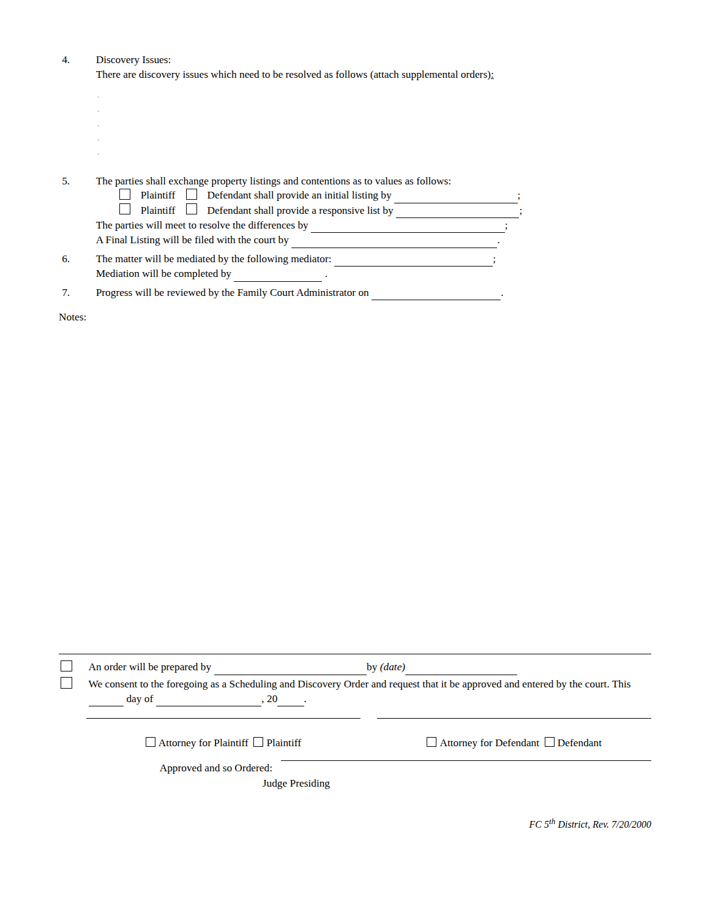4.
Discovery Issues:
There are discovery issues which need to be resolved as follows (attach supplemental orders):
.
.
.
.
.
5.
The parties shall exchange property listings and contentions as to values as follows:
Plaintiff Defendant shall provide an initial listing by ;
Plaintiff Defendant shall provide a responsive list by ;
The parties will meet to resolve the differences by ;
A Final Listing will be filed with the court by .
6.
The matter will be mediated by the following mediator: ;
Mediation will be completed by .
7.
Progress will be reviewed by the Family Court Administrator on .
Notes:
An order will be prepared by by (date)
We consent to the foregoing as a Scheduling and Discovery Order and request that it be approved and entered by the court. This day of , 20 .
Attorney for Plaintiff Plaintiff
Attorney for Defendant Defendant
Approved and so Ordered:
Judge Presiding
FC 5th District, Rev. 7/20/2000